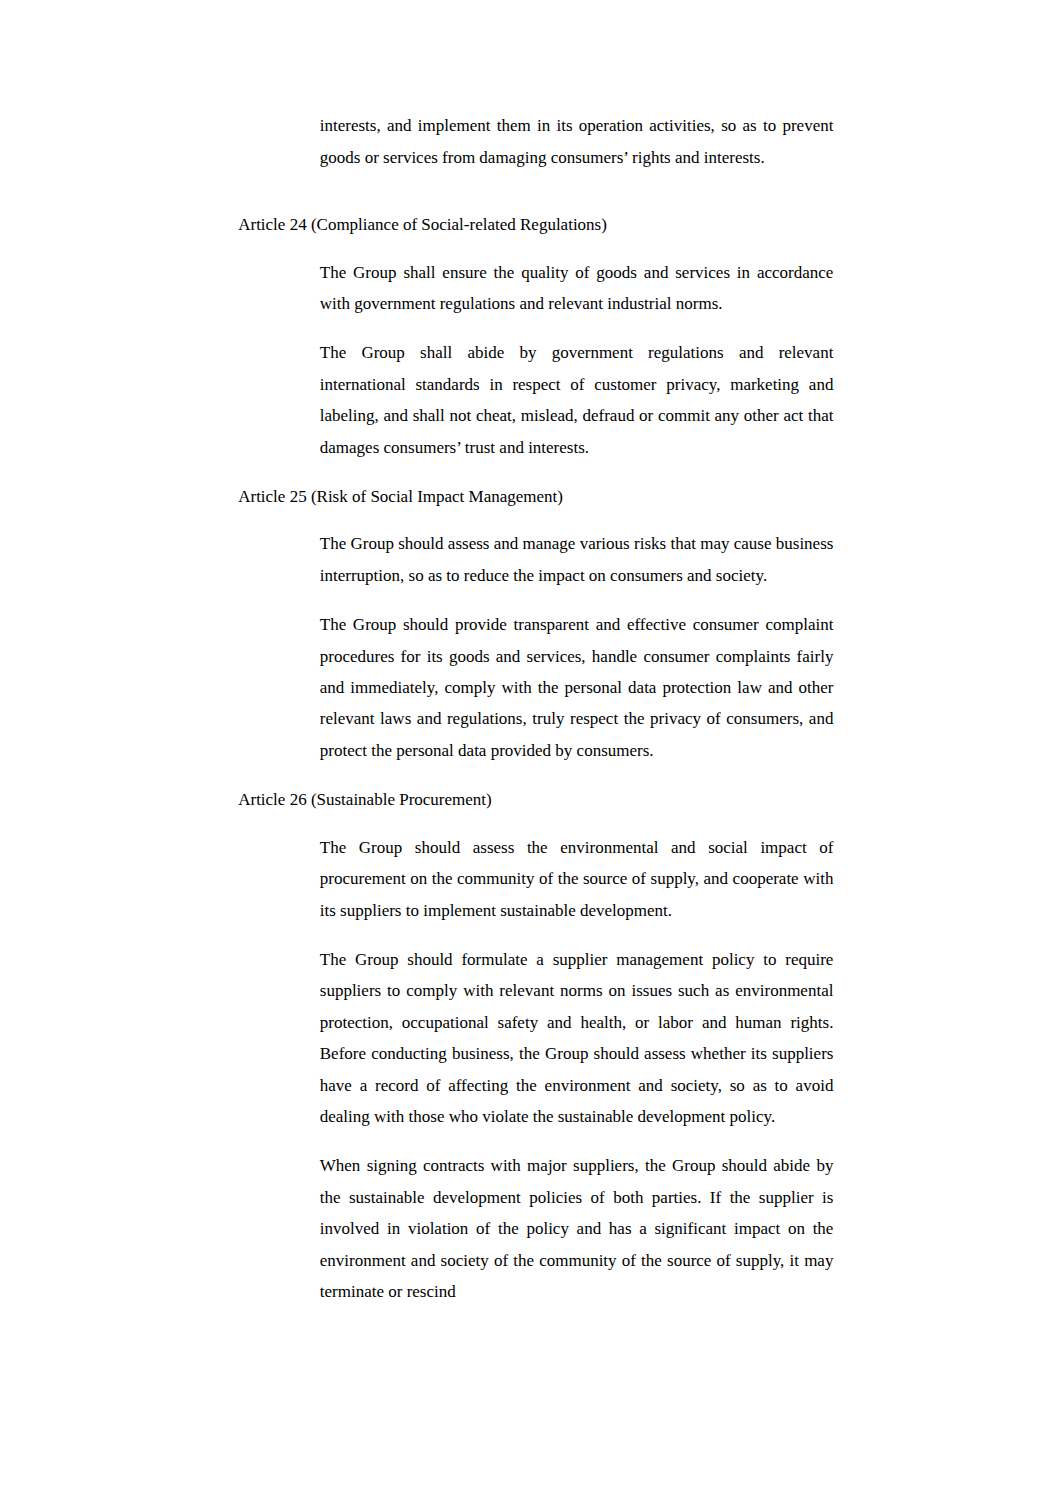interests, and implement them in its operation activities, so as to prevent goods or services from damaging consumers’ rights and interests.
Article 24 (Compliance of Social-related Regulations)
The Group shall ensure the quality of goods and services in accordance with government regulations and relevant industrial norms.
The Group shall abide by government regulations and relevant international standards in respect of customer privacy, marketing and labeling, and shall not cheat, mislead, defraud or commit any other act that damages consumers’ trust and interests.
Article 25 (Risk of Social Impact Management)
The Group should assess and manage various risks that may cause business interruption, so as to reduce the impact on consumers and society.
The Group should provide transparent and effective consumer complaint procedures for its goods and services, handle consumer complaints fairly and immediately, comply with the personal data protection law and other relevant laws and regulations, truly respect the privacy of consumers, and protect the personal data provided by consumers.
Article 26 (Sustainable Procurement)
The Group should assess the environmental and social impact of procurement on the community of the source of supply, and cooperate with its suppliers to implement sustainable development.
The Group should formulate a supplier management policy to require suppliers to comply with relevant norms on issues such as environmental protection, occupational safety and health, or labor and human rights. Before conducting business, the Group should assess whether its suppliers have a record of affecting the environment and society, so as to avoid dealing with those who violate the sustainable development policy.
When signing contracts with major suppliers, the Group should abide by the sustainable development policies of both parties. If the supplier is involved in violation of the policy and has a significant impact on the environment and society of the community of the source of supply, it may terminate or rescind